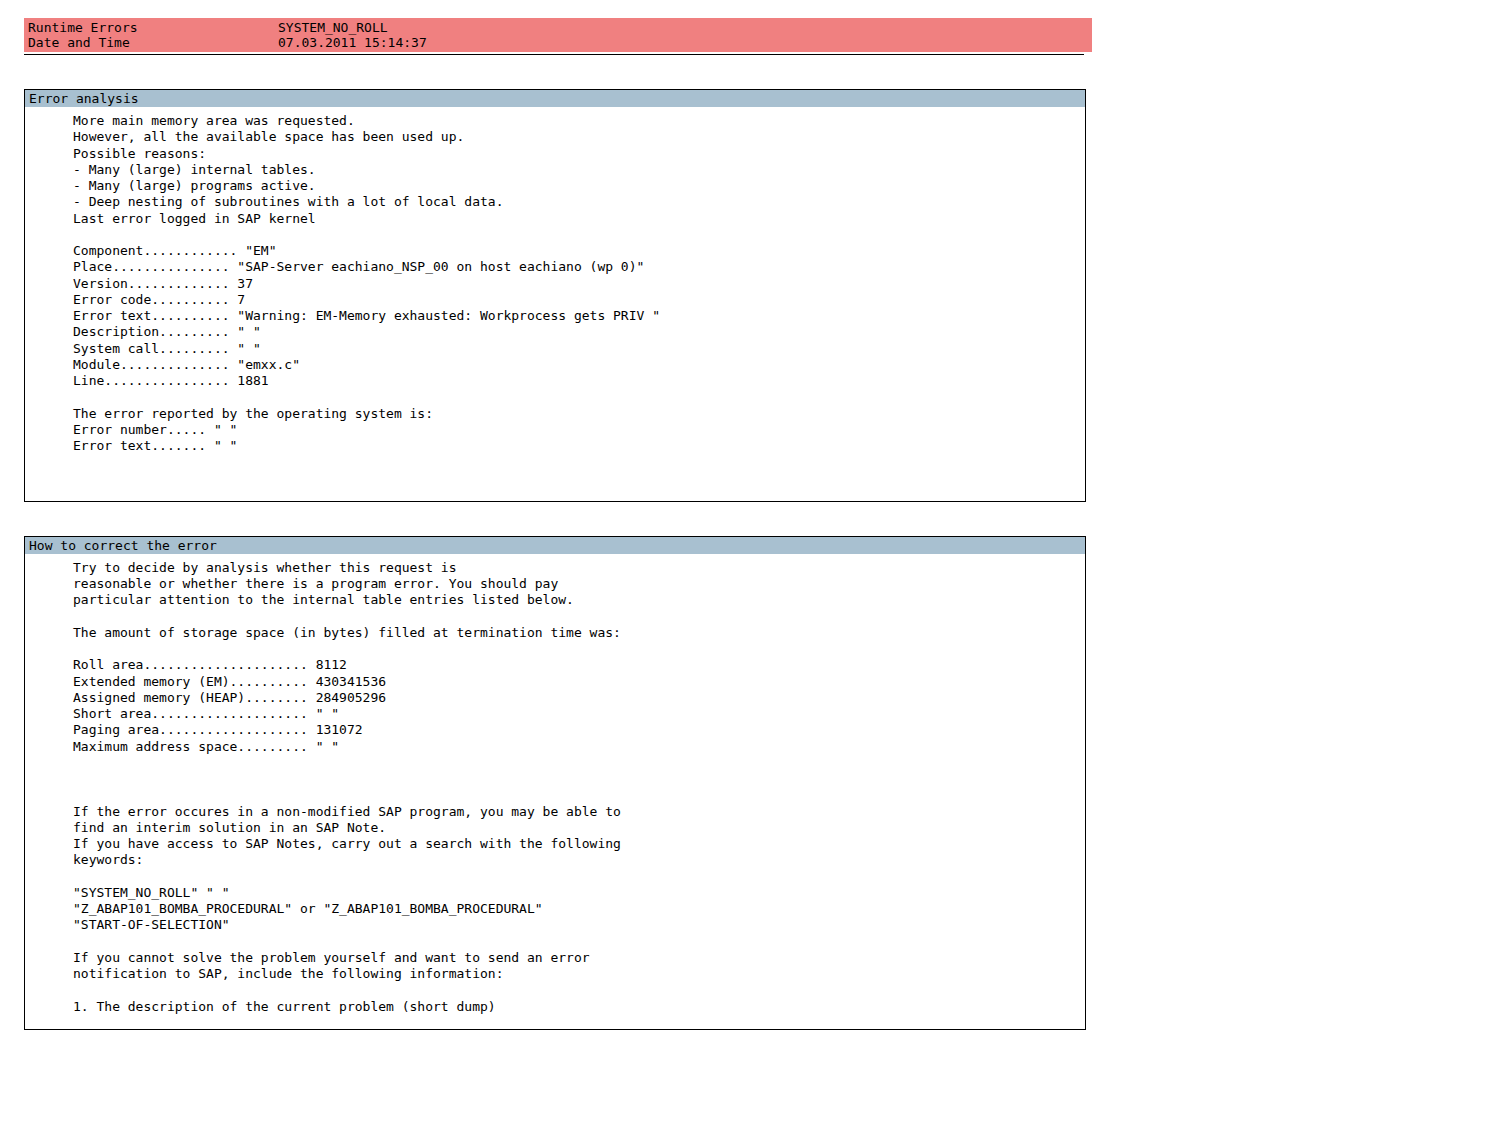| Runtime Errors | SYSTEM_NO_ROLL |
| Date and Time | 07.03.2011 15:14:37 |
Error analysis
More main memory area was requested.
However, all the available space has been used up.
Possible reasons:
- Many (large) internal tables.
- Many (large) programs active.
- Deep nesting of subroutines with a lot of local data.
Last error logged in SAP kernel

Component............ "EM"
Place............... "SAP-Server eachiano_NSP_00 on host eachiano (wp 0)"
Version............. 37
Error code.......... 7
Error text.......... "Warning: EM-Memory exhausted: Workprocess gets PRIV "
Description......... " "
System call......... " "
Module.............. "emxx.c"
Line................ 1881

The error reported by the operating system is:
Error number..... " "
Error text....... " "
How to correct the error
Try to decide by analysis whether this request is
reasonable or whether there is a program error. You should pay
particular attention to the internal table entries listed below.

The amount of storage space (in bytes) filled at termination time was:

Roll area..................... 8112
Extended memory (EM).......... 430341536
Assigned memory (HEAP)........ 284905296
Short area.................... " "
Paging area................... 131072
Maximum address space......... " "



If the error occures in a non-modified SAP program, you may be able to
find an interim solution in an SAP Note.
If you have access to SAP Notes, carry out a search with the following
keywords:

"SYSTEM_NO_ROLL" " "
"Z_ABAP101_BOMBA_PROCEDURAL" or "Z_ABAP101_BOMBA_PROCEDURAL"
"START-OF-SELECTION"

If you cannot solve the problem yourself and want to send an error
notification to SAP, include the following information:

1. The description of the current problem (short dump)